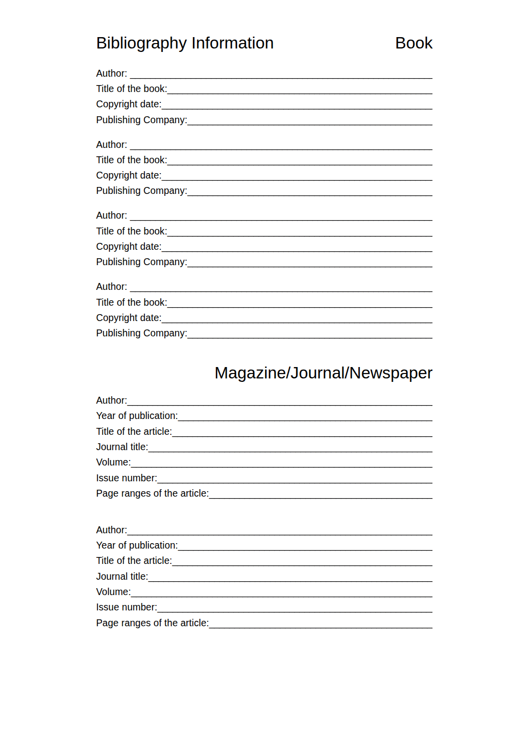Bibliography Information Book
Author: _______________________________________________________________
Title of the book:_______________________________________________________
Copyright date:_________________________________________________________
Publishing Company:_________________________________________________
Author: _______________________________________________________________
Title of the book:_______________________________________________________
Copyright date:_________________________________________________________
Publishing Company:_________________________________________________
Author: _______________________________________________________________
Title of the book:_______________________________________________________
Copyright date:_________________________________________________________
Publishing Company:_________________________________________________
Author: _______________________________________________________________
Title of the book:_______________________________________________________
Copyright date:_________________________________________________________
Publishing Company:_________________________________________________
Magazine/Journal/Newspaper
Author:_________________________________________________________________
Year of publication:____________________________________________________
Title of the article:____________________________________________________
Journal title:___________________________________________________________
Volume:________________________________________________________________
Issue number:__________________________________________________________
Page ranges of the article:_____________________________________________
Author:_________________________________________________________________
Year of publication:____________________________________________________
Title of the article:____________________________________________________
Journal title:___________________________________________________________
Volume:________________________________________________________________
Issue number:__________________________________________________________
Page ranges of the article:_____________________________________________